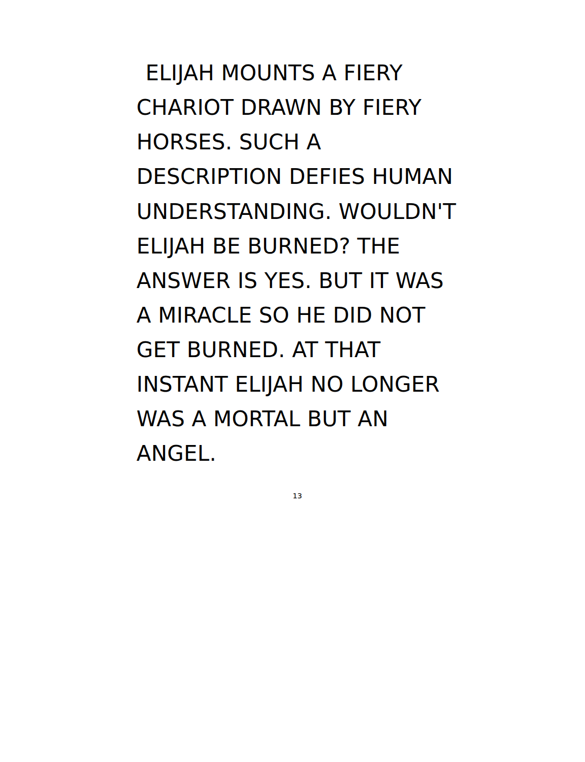ELIJAH MOUNTS A FIERY CHARIOT DRAWN BY FIERY HORSES. SUCH A DESCRIPTION DEFIES HUMAN UNDERSTANDING. WOULDN'T ELIJAH BE BURNED? THE ANSWER IS YES. BUT IT WAS A MIRACLE SO HE DID NOT GET BURNED. AT THAT INSTANT ELIJAH NO LONGER WAS A MORTAL BUT AN ANGEL.
13